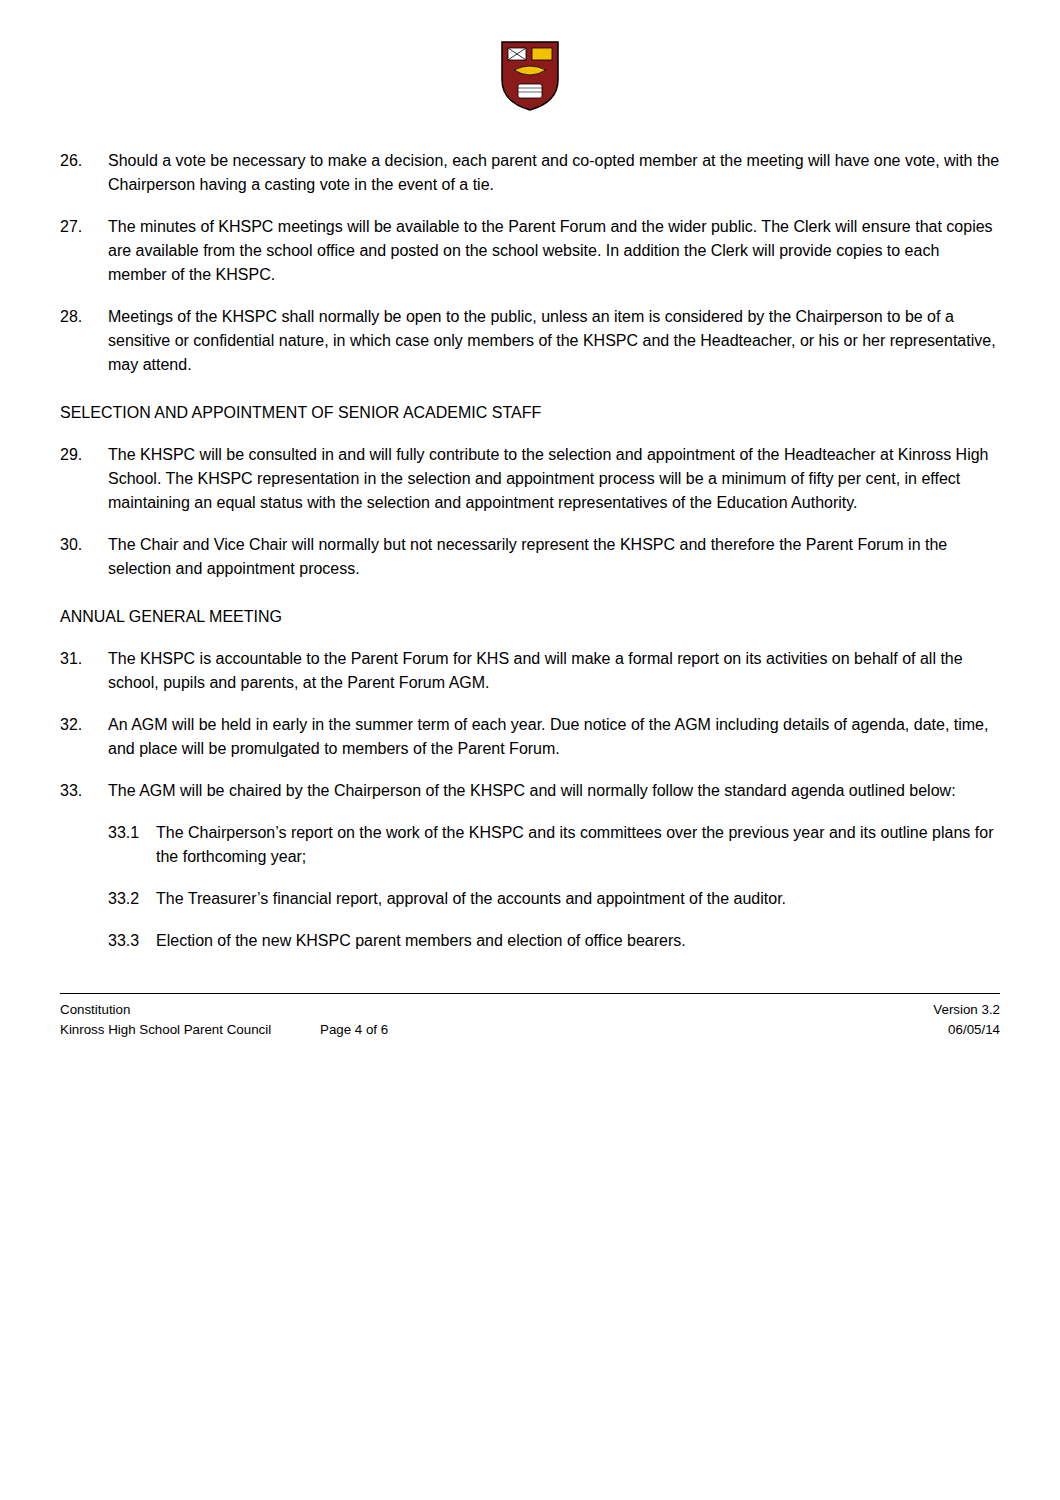26.
Should a vote be necessary to make a decision, each parent and co-opted member at the meeting will have one vote, with the Chairperson having a casting vote in the event of a tie.
27.
The minutes of KHSPC meetings will be available to the Parent Forum and the wider public. The Clerk will ensure that copies are available from the school office and posted on the school website. In addition the Clerk will provide copies to each member of the KHSPC.
28.
Meetings of the KHSPC shall normally be open to the public, unless an item is considered by the Chairperson to be of a sensitive or confidential nature, in which case only members of the KHSPC and the Headteacher, or his or her representative, may attend.
SELECTION AND APPOINTMENT OF SENIOR ACADEMIC STAFF
29.
The KHSPC will be consulted in and will fully contribute to the selection and appointment of the Headteacher at Kinross High School. The KHSPC representation in the selection and appointment process will be a minimum of fifty per cent, in effect maintaining an equal status with the selection and appointment representatives of the Education Authority.
30.
The Chair and Vice Chair will normally but not necessarily represent the KHSPC and therefore the Parent Forum in the selection and appointment process.
ANNUAL GENERAL MEETING
31.
The KHSPC is accountable to the Parent Forum for KHS and will make a formal report on its activities on behalf of all the school, pupils and parents, at the Parent Forum AGM.
32.
An AGM will be held in early in the summer term of each year. Due notice of the AGM including details of agenda, date, time, and place will be promulgated to members of the Parent Forum.
33.
The AGM will be chaired by the Chairperson of the KHSPC and will normally follow the standard agenda outlined below:
33.1
The Chairperson’s report on the work of the KHSPC and its committees over the previous year and its outline plans for the forthcoming year;
33.2
The Treasurer’s financial report, approval of the accounts and appointment of the auditor.
33.3
Election of the new KHSPC parent members and election of office bearers.
Constitution
Kinross High School Parent Council
Page 4 of 6
Version 3.2
06/05/14